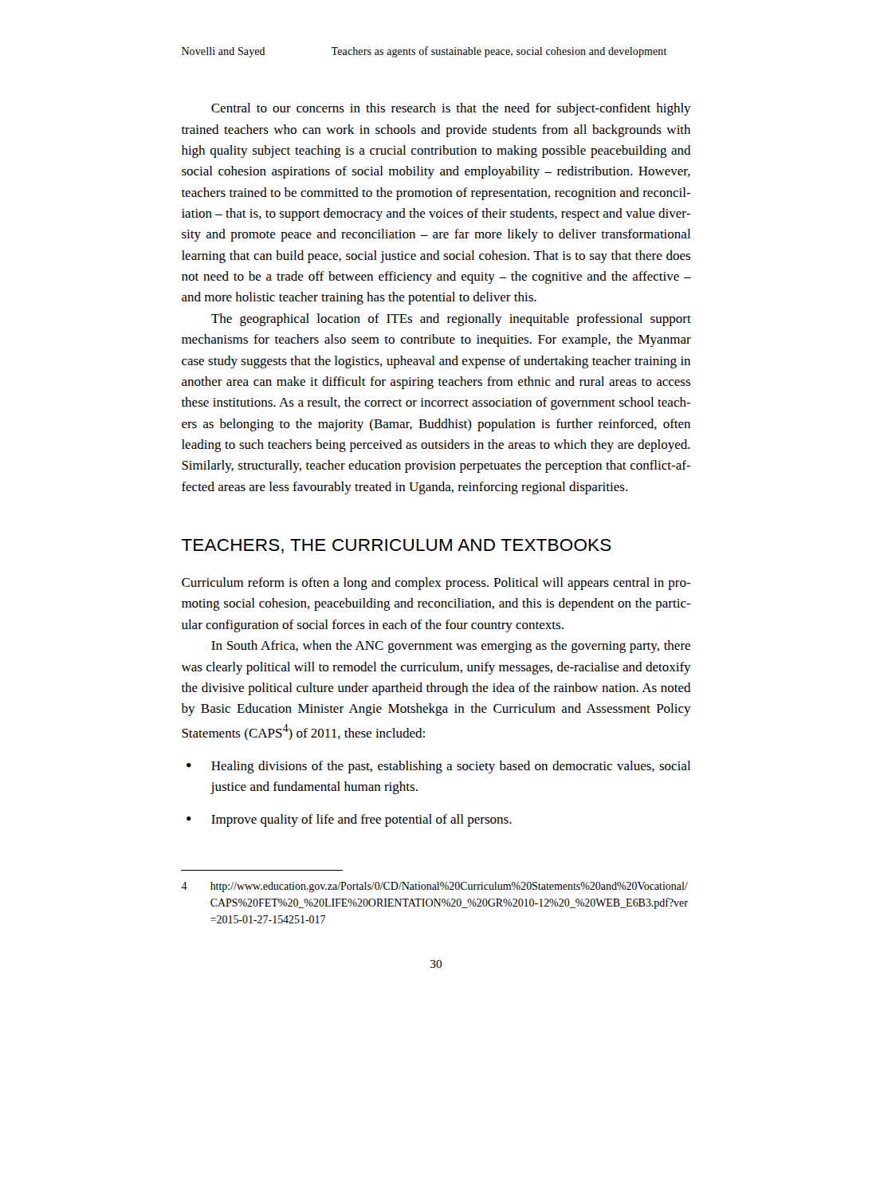Novelli and Sayed Teachers as agents of sustainable peace, social cohesion and development
Central to our concerns in this research is that the need for subject-confident highly trained teachers who can work in schools and provide students from all backgrounds with high quality subject teaching is a crucial contribution to making possible peacebuilding and social cohesion aspirations of social mobility and employability – redistribution. However, teachers trained to be committed to the promotion of representation, recognition and reconciliation – that is, to support democracy and the voices of their students, respect and value diversity and promote peace and reconciliation – are far more likely to deliver transformational learning that can build peace, social justice and social cohesion. That is to say that there does not need to be a trade off between efficiency and equity – the cognitive and the affective – and more holistic teacher training has the potential to deliver this.
The geographical location of ITEs and regionally inequitable professional support mechanisms for teachers also seem to contribute to inequities. For example, the Myanmar case study suggests that the logistics, upheaval and expense of undertaking teacher training in another area can make it difficult for aspiring teachers from ethnic and rural areas to access these institutions. As a result, the correct or incorrect association of government school teachers as belonging to the majority (Bamar, Buddhist) population is further reinforced, often leading to such teachers being perceived as outsiders in the areas to which they are deployed. Similarly, structurally, teacher education provision perpetuates the perception that conflict-affected areas are less favourably treated in Uganda, reinforcing regional disparities.
TEACHERS, THE CURRICULUM AND TEXTBOOKS
Curriculum reform is often a long and complex process. Political will appears central in promoting social cohesion, peacebuilding and reconciliation, and this is dependent on the particular configuration of social forces in each of the four country contexts.
In South Africa, when the ANC government was emerging as the governing party, there was clearly political will to remodel the curriculum, unify messages, de-racialise and detoxify the divisive political culture under apartheid through the idea of the rainbow nation. As noted by Basic Education Minister Angie Motshekga in the Curriculum and Assessment Policy Statements (CAPS4) of 2011, these included:
Healing divisions of the past, establishing a society based on democratic values, social justice and fundamental human rights.
Improve quality of life and free potential of all persons.
4 http://www.education.gov.za/Portals/0/CD/National%20Curriculum%20Statements%20and%20Vocational/CAPS%20FET%20_%20LIFE%20ORIENTATION%20_%20GR%2010-12%20_%20WEB_E6B3.pdf?ver=2015-01-27-154251-017
30